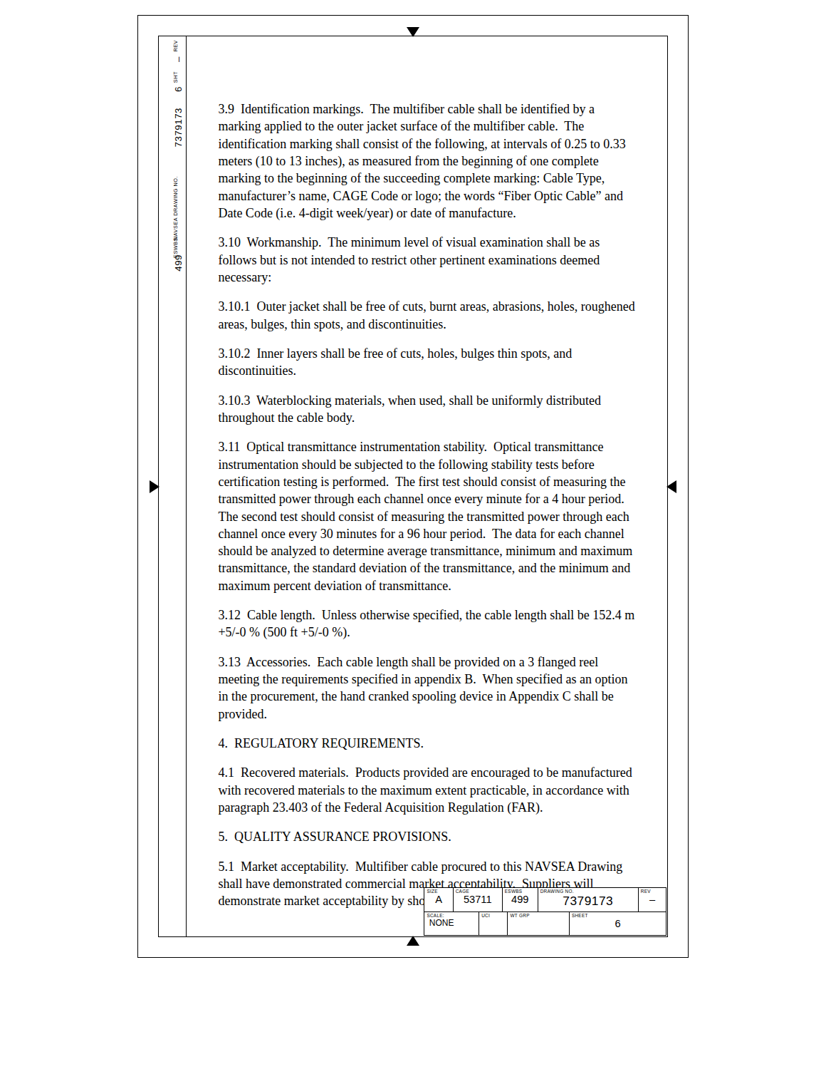REV
–
SHT
6
7379173
NAVSEA DRAWING NO.
ESWBS
499
3.9 Identification markings. The multifiber cable shall be identified by a marking applied to the outer jacket surface of the multifiber cable. The identification marking shall consist of the following, at intervals of 0.25 to 0.33 meters (10 to 13 inches), as measured from the beginning of one complete marking to the beginning of the succeeding complete marking: Cable Type, manufacturer’s name, CAGE Code or logo; the words “Fiber Optic Cable” and Date Code (i.e. 4-digit week/year) or date of manufacture.
3.10 Workmanship. The minimum level of visual examination shall be as follows but is not intended to restrict other pertinent examinations deemed necessary:
3.10.1 Outer jacket shall be free of cuts, burnt areas, abrasions, holes, roughened areas, bulges, thin spots, and discontinuities.
3.10.2 Inner layers shall be free of cuts, holes, bulges thin spots, and discontinuities.
3.10.3 Waterblocking materials, when used, shall be uniformly distributed throughout the cable body.
3.11 Optical transmittance instrumentation stability. Optical transmittance instrumentation should be subjected to the following stability tests before certification testing is performed. The first test should consist of measuring the transmitted power through each channel once every minute for a 4 hour period. The second test should consist of measuring the transmitted power through each channel once every 30 minutes for a 96 hour period. The data for each channel should be analyzed to determine average transmittance, minimum and maximum transmittance, the standard deviation of the transmittance, and the minimum and maximum percent deviation of transmittance.
3.12 Cable length. Unless otherwise specified, the cable length shall be 152.4 m +5/-0 % (500 ft +5/-0 %).
3.13 Accessories. Each cable length shall be provided on a 3 flanged reel meeting the requirements specified in appendix B. When specified as an option in the procurement, the hand cranked spooling device in Appendix C shall be provided.
4. REGULATORY REQUIREMENTS.
4.1 Recovered materials. Products provided are encouraged to be manufactured with recovered materials to the maximum extent practicable, in accordance with paragraph 23.403 of the Federal Acquisition Regulation (FAR).
5. QUALITY ASSURANCE PROVISIONS.
5.1 Market acceptability. Multifiber cable procured to this NAVSEA Drawing shall have demonstrated commercial market acceptability. Suppliers will demonstrate market acceptability by showing
SIZE A
CAGE 53711
ESWBS 499
DRAWING NO. 7379173
REV –
SCALE: NONE
UCI
WT GRP
SHEET 6